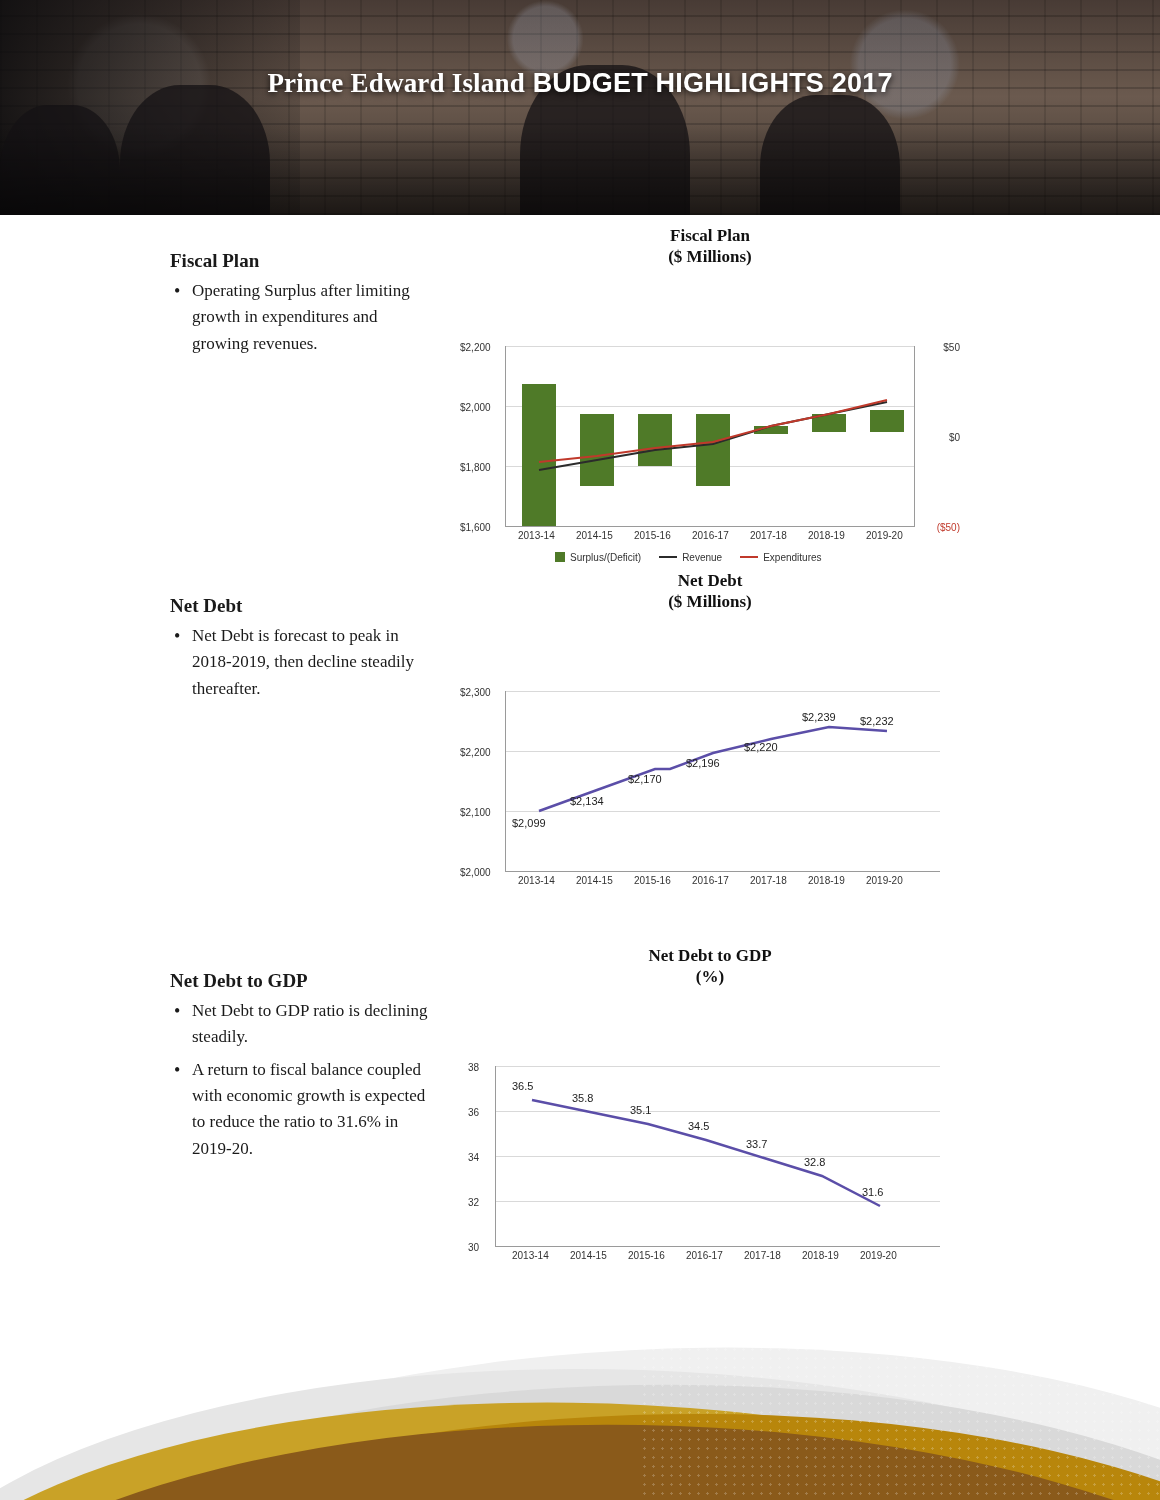Prince Edward Island BUDGET HIGHLIGHTS 2017
Fiscal Plan
Operating Surplus after limiting growth in expenditures and growing revenues.
Fiscal Plan
($ Millions)
$2,200
$2,000
$1,800
$1,600
$50
$0
($50)
2013-14
2014-15
2015-16
2016-17
2017-18
2018-19
2019-20
Surplus/(Deficit)
Revenue
Expenditures
Net Debt
Net Debt is forecast to peak in 2018-2019, then decline steadily thereafter.
Net Debt
($ Millions)
$2,300
$2,200
$2,100
$2,000
$2,099
$2,134
$2,170
$2,196
$2,220
$2,239
$2,232
2013-14
2014-15
2015-16
2016-17
2017-18
2018-19
2019-20
Net Debt to GDP
Net Debt to GDP ratio is declining steadily.
A return to fiscal balance coupled with economic growth is expected to reduce the ratio to 31.6% in 2019-20.
Net Debt to GDP
(%)
38
36
34
32
30
36.5
35.8
35.1
34.5
33.7
32.8
31.6
2013-14
2014-15
2015-16
2016-17
2017-18
2018-19
2019-20